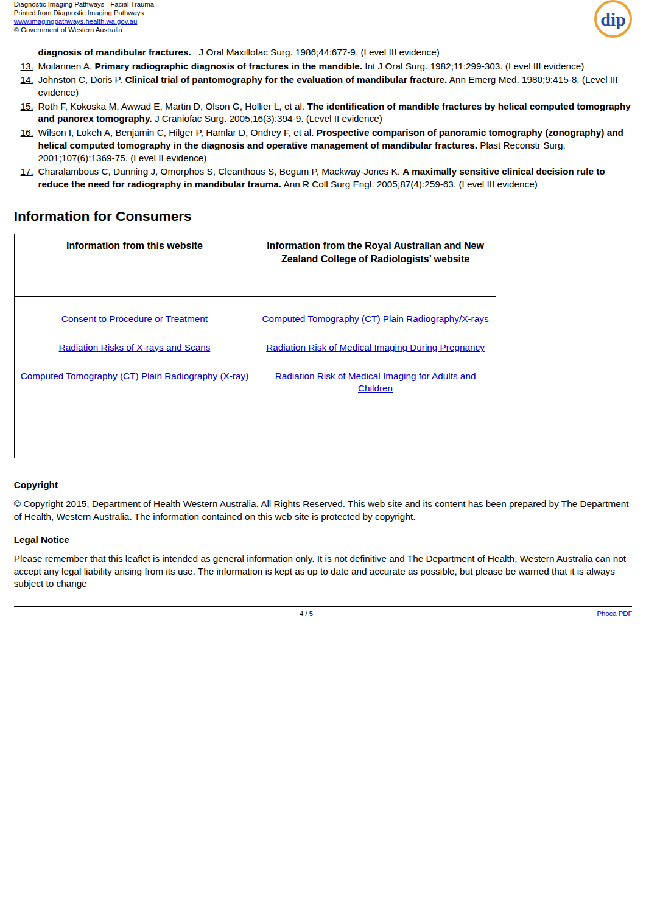Diagnostic Imaging Pathways - Facial Trauma
Printed from Diagnostic Imaging Pathways
www.imagingpathways.health.wa.gov.au
© Government of Western Australia
dip
diagnosis of mandibular fractures. J Oral Maxillofac Surg. 1986;44:677-9. (Level III evidence)
13. Moilannen A. Primary radiographic diagnosis of fractures in the mandible. Int J Oral Surg. 1982;11:299-303. (Level III evidence)
14. Johnston C, Doris P. Clinical trial of pantomography for the evaluation of mandibular fracture. Ann Emerg Med. 1980;9:415-8. (Level III evidence)
15. Roth F, Kokoska M, Awwad E, Martin D, Olson G, Hollier L, et al. The identification of mandible fractures by helical computed tomography and panorex tomography. J Craniofac Surg. 2005;16(3):394-9. (Level II evidence)
16. Wilson I, Lokeh A, Benjamin C, Hilger P, Hamlar D, Ondrey F, et al. Prospective comparison of panoramic tomography (zonography) and helical computed tomography in the diagnosis and operative management of mandibular fractures. Plast Reconstr Surg. 2001;107(6):1369-75. (Level II evidence)
17. Charalambous C, Dunning J, Omorphos S, Cleanthous S, Begum P, Mackway-Jones K. A maximally sensitive clinical decision rule to reduce the need for radiography in mandibular trauma. Ann R Coll Surg Engl. 2005;87(4):259-63. (Level III evidence)
Information for Consumers
| Information from this website | Information from the Royal Australian and New Zealand College of Radiologists’ website |
| --- | --- |
| Consent to Procedure or Treatment Radiation Risks of X-rays and Scans Computed Tomography (CT) Plain Radiography (X-ray) | Computed Tomography (CT) Plain Radiography/X-rays Radiation Risk of Medical Imaging During Pregnancy Radiation Risk of Medical Imaging for Adults and Children |
Copyright
© Copyright 2015, Department of Health Western Australia. All Rights Reserved. This web site and its content has been prepared by The Department of Health, Western Australia. The information contained on this web site is protected by copyright.
Legal Notice
Please remember that this leaflet is intended as general information only. It is not definitive and The Department of Health, Western Australia can not accept any legal liability arising from its use. The information is kept as up to date and accurate as possible, but please be warned that it is always subject to change
4 / 5
Phoca PDF